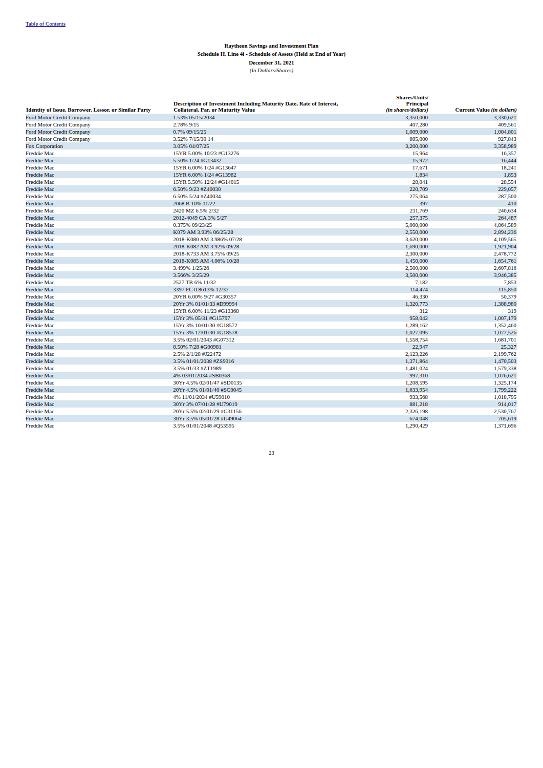Table of Contents
Raytheon Savings and Investment Plan
Schedule H, Line 4i - Schedule of Assets (Held at End of Year)
December 31, 2021
(In Dollars/Shares)
| Identity of Issue, Borrower, Lessor, or Similar Party | Description of Investment Including Maturity Date, Rate of Interest, Collateral, Par, or Maturity Value | Shares/Units/ Principal (in shares/dollars) | Current Value (in dollars) |
| --- | --- | --- | --- |
| Ford Motor Credit Company | 1.53% 05/15/2034 | 3,350,000 | 3,330,621 |
| Ford Motor Credit Company | 2.78% 9/15 | 407,280 | 409,561 |
| Ford Motor Credit Company | 0.7% 09/15/25 | 1,009,000 | 1,004,801 |
| Ford Motor Credit Company | 3.52% 7/15/30 14 | 885,000 | 927,843 |
| Fox Corporation | 3.05% 04/07/25 | 3,200,000 | 3,358,989 |
| Freddie Mac | 15YR 5.00% 10/23 #G13276 | 15,964 | 16,357 |
| Freddie Mac | 5.50% 1/24 #G13432 | 15,972 | 16,444 |
| Freddie Mac | 15YR 6.00% 1/24 #G13647 | 17,671 | 18,241 |
| Freddie Mac | 15YR 6.00% 1/24 #G13982 | 1,834 | 1,853 |
| Freddie Mac | 15YR 5.50% 12/24 #G14015 | 28,041 | 28,554 |
| Freddie Mac | 6.50% 9/23 #Z40030 | 220,709 | 229,057 |
| Freddie Mac | 6.50% 5/24 #Z40034 | 275,064 | 287,500 |
| Freddie Mac | 2068 B 10% 11/22 | 397 | 410 |
| Freddie Mac | 2420 MZ 6.5% 2/32 | 211,769 | 240,634 |
| Freddie Mac | 2012-4049 CA 3% 5/27 | 257,375 | 264,487 |
| Freddie Mac | 0.375% 09/23/25 | 5,000,000 | 4,864,589 |
| Freddie Mac | K079 AM 3.93% 06/25/28 | 2,550,000 | 2,894,236 |
| Freddie Mac | 2018-K080 AM 3.986% 07/28 | 3,620,000 | 4,109,565 |
| Freddie Mac | 2018-K082 AM 3.92% 09/28 | 1,690,000 | 1,921,904 |
| Freddie Mac | 2018-K733 AM 3.75% 09/25 | 2,300,000 | 2,478,772 |
| Freddie Mac | 2018-K085 AM 4.06% 10/28 | 1,450,000 | 1,654,761 |
| Freddie Mac | 3.499% 1/25/26 | 2,500,000 | 2,607,816 |
| Freddie Mac | 3.566% 3/25/29 | 3,500,000 | 3,946,385 |
| Freddie Mac | 2527 TB 6% 11/32 | 7,182 | 7,853 |
| Freddie Mac | 3397 FC 0.8613% 12/37 | 114,474 | 115,850 |
| Freddie Mac | 20YR 6.00% 9/27 #G30357 | 46,330 | 50,379 |
| Freddie Mac | 20Yr 3% 01/01/33 #D99994 | 1,320,773 | 1,388,980 |
| Freddie Mac | 15YR 6.00% 11/23 #G13368 | 312 | 319 |
| Freddie Mac | 15Yr 3% 05/31 #G15797 | 958,042 | 1,007,179 |
| Freddie Mac | 15Yr 3% 10/01/30 #G18572 | 1,289,162 | 1,352,460 |
| Freddie Mac | 15Yr 3% 12/01/30 #G18578 | 1,027,095 | 1,077,526 |
| Freddie Mac | 3.5% 02/01/2043 #G07312 | 1,558,754 | 1,681,701 |
| Freddie Mac | 8.50% 7/28 #G00981 | 22,947 | 25,327 |
| Freddie Mac | 2.5% 2/1/28 #J22472 | 2,123,226 | 2,199,762 |
| Freddie Mac | 3.5% 01/01/2038 #ZS9316 | 1,371,864 | 1,470,503 |
| Freddie Mac | 3.5% 01/33 #ZT1989 | 1,481,024 | 1,579,338 |
| Freddie Mac | 4% 03/01/2034 #SB0368 | 997,310 | 1,076,621 |
| Freddie Mac | 30Yr 4.5% 02/01/47 #SD0135 | 1,208,595 | 1,325,174 |
| Freddie Mac | 20Yr 4.5% 01/01/40 #SC0045 | 1,633,954 | 1,799,222 |
| Freddie Mac | 4% 11/01/2034 #U59010 | 933,568 | 1,018,795 |
| Freddie Mac | 30Yr 3% 07/01/28 #U79019 | 881,218 | 914,017 |
| Freddie Mac | 20Yr 5.5% 02/01/29 #G31156 | 2,326,198 | 2,530,767 |
| Freddie Mac | 30Yr 3.5% 05/01/28 #U49064 | 674,048 | 705,619 |
| Freddie Mac | 3.5% 01/01/2048 #Q53595 | 1,290,429 | 1,371,696 |
23